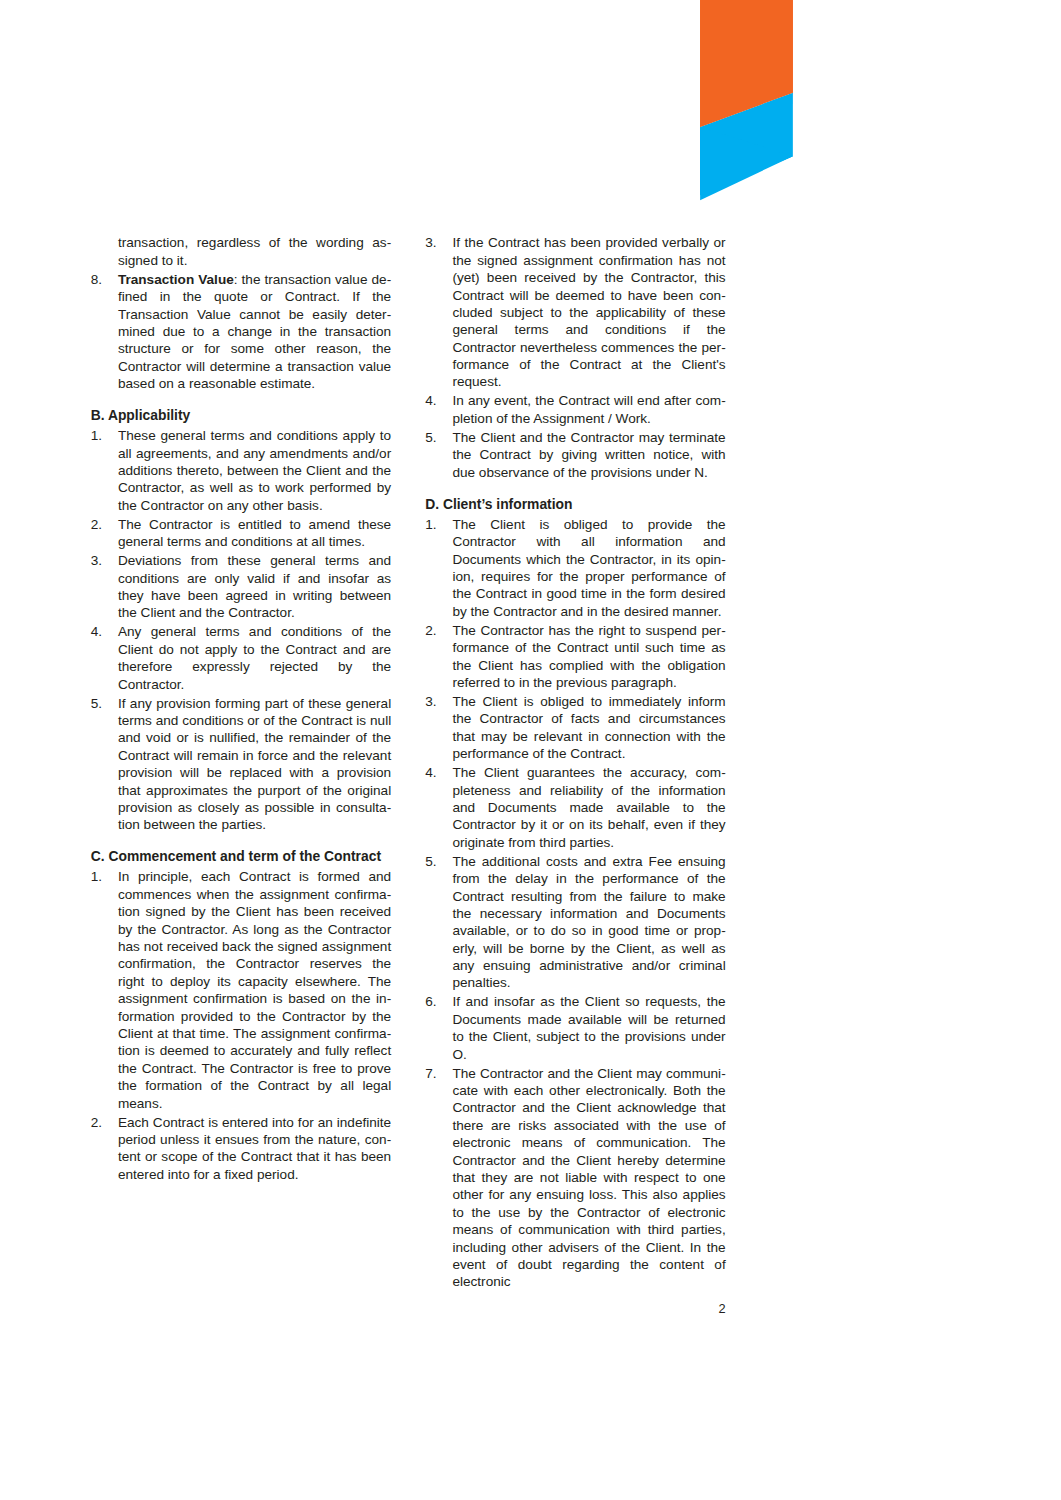transaction, regardless of the wording assigned to it.
Transaction Value: the transaction value defined in the quote or Contract. If the Transaction Value cannot be easily determined due to a change in the transaction structure or for some other reason, the Contractor will determine a transaction value based on a reasonable estimate.
B. Applicability
These general terms and conditions apply to all agreements, and any amendments and/or additions thereto, between the Client and the Contractor, as well as to work performed by the Contractor on any other basis.
The Contractor is entitled to amend these general terms and conditions at all times.
Deviations from these general terms and conditions are only valid if and insofar as they have been agreed in writing between the Client and the Contractor.
Any general terms and conditions of the Client do not apply to the Contract and are therefore expressly rejected by the Contractor.
If any provision forming part of these general terms and conditions or of the Contract is null and void or is nullified, the remainder of the Contract will remain in force and the relevant provision will be replaced with a provision that approximates the purport of the original provision as closely as possible in consultation between the parties.
C. Commencement and term of the Contract
In principle, each Contract is formed and commences when the assignment confirmation signed by the Client has been received by the Contractor. As long as the Contractor has not received back the signed assignment confirmation, the Contractor reserves the right to deploy its capacity elsewhere. The assignment confirmation is based on the information provided to the Contractor by the Client at that time. The assignment confirmation is deemed to accurately and fully reflect the Contract. The Contractor is free to prove the formation of the Contract by all legal means.
Each Contract is entered into for an indefinite period unless it ensues from the nature, content or scope of the Contract that it has been entered into for a fixed period.
If the Contract has been provided verbally or the signed assignment confirmation has not (yet) been received by the Contractor, this Contract will be deemed to have been concluded subject to the applicability of these general terms and conditions if the Contractor nevertheless commences the performance of the Contract at the Client's request.
In any event, the Contract will end after completion of the Assignment / Work.
The Client and the Contractor may terminate the Contract by giving written notice, with due observance of the provisions under N.
D. Client’s information
The Client is obliged to provide the Contractor with all information and Documents which the Contractor, in its opinion, requires for the proper performance of the Contract in good time in the form desired by the Contractor and in the desired manner.
The Contractor has the right to suspend performance of the Contract until such time as the Client has complied with the obligation referred to in the previous paragraph.
The Client is obliged to immediately inform the Contractor of facts and circumstances that may be relevant in connection with the performance of the Contract.
The Client guarantees the accuracy, completeness and reliability of the information and Documents made available to the Contractor by it or on its behalf, even if they originate from third parties.
The additional costs and extra Fee ensuing from the delay in the performance of the Contract resulting from the failure to make the necessary information and Documents available, or to do so in good time or properly, will be borne by the Client, as well as any ensuing administrative and/or criminal penalties.
If and insofar as the Client so requests, the Documents made available will be returned to the Client, subject to the provisions under O.
The Contractor and the Client may communicate with each other electronically. Both the Contractor and the Client acknowledge that there are risks associated with the use of electronic means of communication. The Contractor and the Client hereby determine that they are not liable with respect to one other for any ensuing loss. This also applies to the use by the Contractor of electronic means of communication with third parties, including other advisers of the Client. In the event of doubt regarding the content of electronic
2